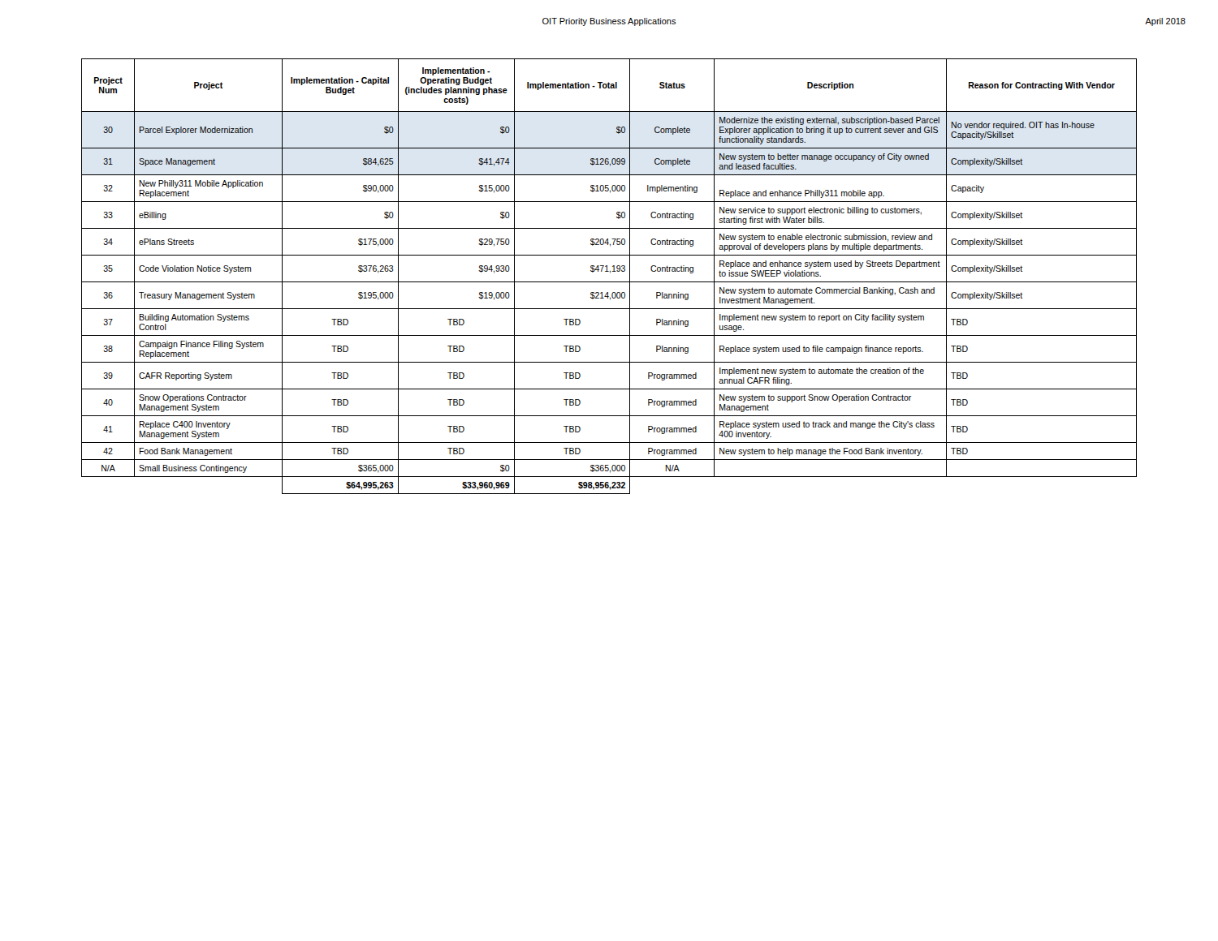OIT Priority Business Applications April 2018
| Project Num | Project | Implementation - Capital Budget | Implementation - Operating Budget (includes planning phase costs) | Implementation - Total | Status | Description | Reason for Contracting With Vendor |
| --- | --- | --- | --- | --- | --- | --- | --- |
| 30 | Parcel Explorer Modernization | $0 | $0 | $0 | Complete | Modernize the existing external, subscription-based Parcel Explorer application to bring it up to current sever and GIS functionality standards. | No vendor required. OIT has In-house Capacity/Skillset |
| 31 | Space Management | $84,625 | $41,474 | $126,099 | Complete | New system to better manage occupancy of City owned and leased faculties. | Complexity/Skillset |
| 32 | New Philly311 Mobile Application Replacement | $90,000 | $15,000 | $105,000 | Implementing | Replace and enhance Philly311 mobile app. | Capacity |
| 33 | eBilling | $0 | $0 | $0 | Contracting | New service to support electronic billing to customers, starting first with Water bills. | Complexity/Skillset |
| 34 | ePlans Streets | $175,000 | $29,750 | $204,750 | Contracting | New system to enable electronic submission, review and approval of developers plans by multiple departments. | Complexity/Skillset |
| 35 | Code Violation Notice System | $376,263 | $94,930 | $471,193 | Contracting | Replace and enhance system used by Streets Department to issue SWEEP violations. | Complexity/Skillset |
| 36 | Treasury Management System | $195,000 | $19,000 | $214,000 | Planning | New system to automate Commercial Banking, Cash and Investment Management. | Complexity/Skillset |
| 37 | Building Automation Systems Control | TBD | TBD | TBD | Planning | Implement new system to report on City facility system usage. | TBD |
| 38 | Campaign Finance Filing System Replacement | TBD | TBD | TBD | Planning | Replace system used to file campaign finance reports. | TBD |
| 39 | CAFR Reporting System | TBD | TBD | TBD | Programmed | Implement new system to automate the creation of the annual CAFR filing. | TBD |
| 40 | Snow Operations Contractor Management System | TBD | TBD | TBD | Programmed | New system to support Snow Operation Contractor Management | TBD |
| 41 | Replace C400 Inventory Management System | TBD | TBD | TBD | Programmed | Replace system used to track and mange the City's class 400 inventory. | TBD |
| 42 | Food Bank Management | TBD | TBD | TBD | Programmed | New system to help manage the Food Bank inventory. | TBD |
| N/A | Small Business Contingency | $365,000 | $0 | $365,000 | N/A | | |
| | | $64,995,263 | $33,960,969 | $98,956,232 | | | |